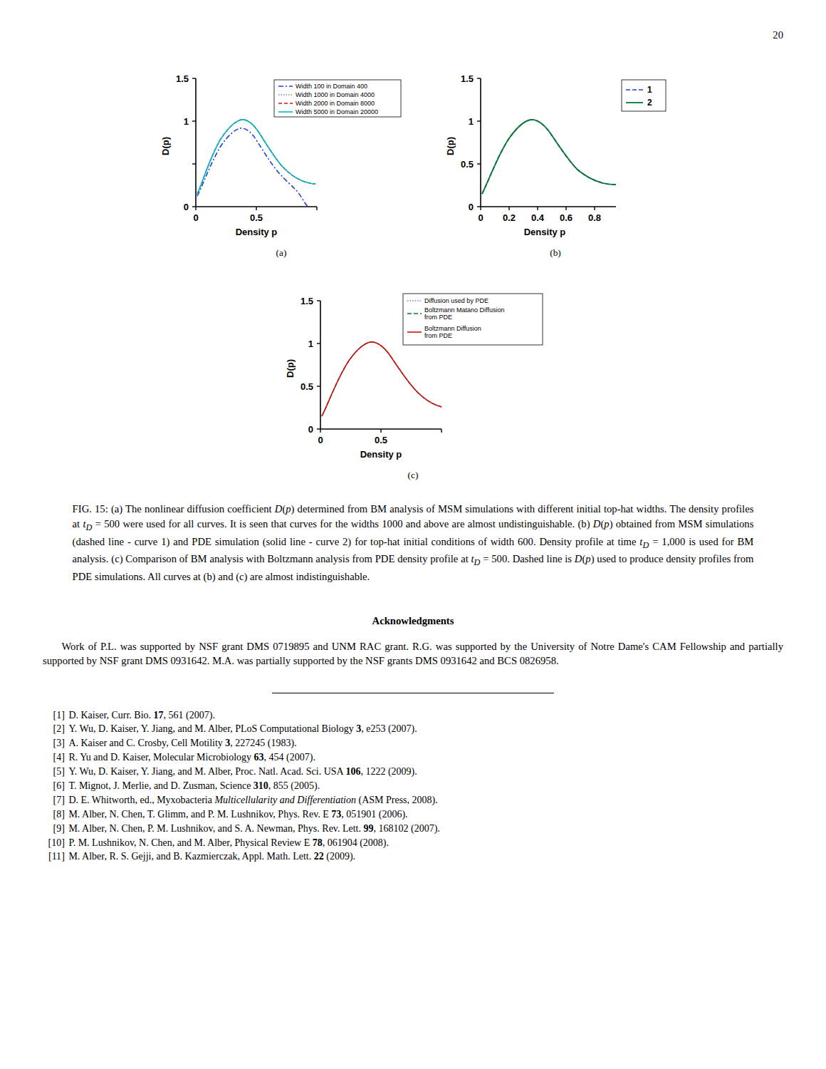20
0 1 1.5 0 0.5 D(p) Density p Width 100 in Domain 400 Width 1000 in Domain 4000 Width 2000 in Domain 8000 Width 5000 in Domain 20000
(a)
0 0.5 1 1.5 0 0.2 0.4 0.6 0.8 D(p) Density p 1 2
(b)
0 0.5 1 1.5 0 0.5 D(p) Density p Diffusion used by PDE Boltzmann Matano Diffusion from PDE Boltzmann Diffusion from PDE
(c)
FIG. 15: (a) The nonlinear diffusion coefficient D(p) determined from BM analysis of MSM simulations with different initial top-hat widths. The density profiles at tD = 500 were used for all curves. It is seen that curves for the widths 1000 and above are almost undistinguishable. (b) D(p) obtained from MSM simulations (dashed line - curve 1) and PDE simulation (solid line - curve 2) for top-hat initial conditions of width 600. Density profile at time tD = 1,000 is used for BM analysis. (c) Comparison of BM analysis with Boltzmann analysis from PDE density profile at tD = 500. Dashed line is D(p) used to produce density profiles from PDE simulations. All curves at (b) and (c) are almost indistinguishable.
Acknowledgments
Work of P.L. was supported by NSF grant DMS 0719895 and UNM RAC grant. R.G. was supported by the University of Notre Dame's CAM Fellowship and partially supported by NSF grant DMS 0931642. M.A. was partially supported by the NSF grants DMS 0931642 and BCS 0826958.
D. Kaiser, Curr. Bio. 17, 561 (2007).
Y. Wu, D. Kaiser, Y. Jiang, and M. Alber, PLoS Computational Biology 3, e253 (2007).
A. Kaiser and C. Crosby, Cell Motility 3, 227245 (1983).
R. Yu and D. Kaiser, Molecular Microbiology 63, 454 (2007).
Y. Wu, D. Kaiser, Y. Jiang, and M. Alber, Proc. Natl. Acad. Sci. USA 106, 1222 (2009).
T. Mignot, J. Merlie, and D. Zusman, Science 310, 855 (2005).
D. E. Whitworth, ed., Myxobacteria Multicellularity and Differentiation (ASM Press, 2008).
M. Alber, N. Chen, T. Glimm, and P. M. Lushnikov, Phys. Rev. E 73, 051901 (2006).
M. Alber, N. Chen, P. M. Lushnikov, and S. A. Newman, Phys. Rev. Lett. 99, 168102 (2007).
P. M. Lushnikov, N. Chen, and M. Alber, Physical Review E 78, 061904 (2008).
M. Alber, R. S. Gejji, and B. Kazmierczak, Appl. Math. Lett. 22 (2009).